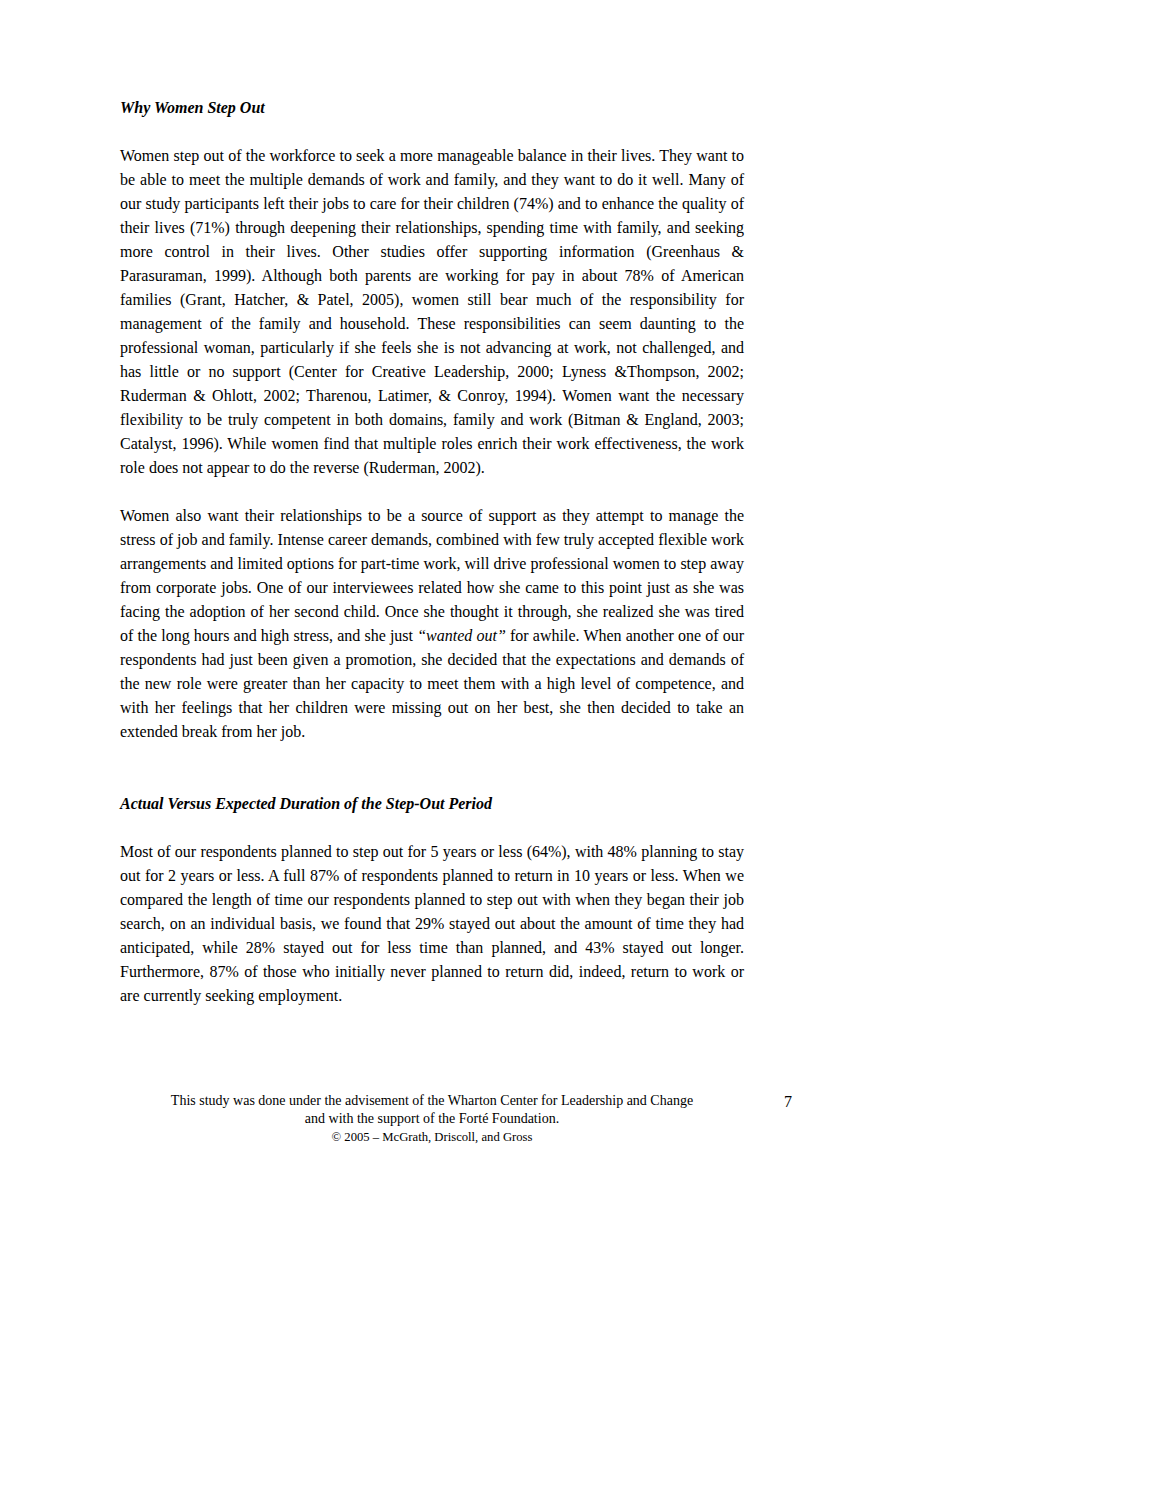Why Women Step Out
Women step out of the workforce to seek a more manageable balance in their lives. They want to be able to meet the multiple demands of work and family, and they want to do it well. Many of our study participants left their jobs to care for their children (74%) and to enhance the quality of their lives (71%) through deepening their relationships, spending time with family, and seeking more control in their lives. Other studies offer supporting information (Greenhaus & Parasuraman, 1999). Although both parents are working for pay in about 78% of American families (Grant, Hatcher, & Patel, 2005), women still bear much of the responsibility for management of the family and household. These responsibilities can seem daunting to the professional woman, particularly if she feels she is not advancing at work, not challenged, and has little or no support (Center for Creative Leadership, 2000; Lyness &Thompson, 2002; Ruderman & Ohlott, 2002; Tharenou, Latimer, & Conroy, 1994). Women want the necessary flexibility to be truly competent in both domains, family and work (Bitman & England, 2003; Catalyst, 1996). While women find that multiple roles enrich their work effectiveness, the work role does not appear to do the reverse (Ruderman, 2002).
Women also want their relationships to be a source of support as they attempt to manage the stress of job and family. Intense career demands, combined with few truly accepted flexible work arrangements and limited options for part-time work, will drive professional women to step away from corporate jobs. One of our interviewees related how she came to this point just as she was facing the adoption of her second child. Once she thought it through, she realized she was tired of the long hours and high stress, and she just “wanted out” for awhile. When another one of our respondents had just been given a promotion, she decided that the expectations and demands of the new role were greater than her capacity to meet them with a high level of competence, and with her feelings that her children were missing out on her best, she then decided to take an extended break from her job.
Actual Versus Expected Duration of the Step-Out Period
Most of our respondents planned to step out for 5 years or less (64%), with 48% planning to stay out for 2 years or less. A full 87% of respondents planned to return in 10 years or less. When we compared the length of time our respondents planned to step out with when they began their job search, on an individual basis, we found that 29% stayed out about the amount of time they had anticipated, while 28% stayed out for less time than planned, and 43% stayed out longer. Furthermore, 87% of those who initially never planned to return did, indeed, return to work or are currently seeking employment.
7 This study was done under the advisement of the Wharton Center for Leadership and Change
and with the support of the Forté Foundation.
© 2005 – McGrath, Driscoll, and Gross